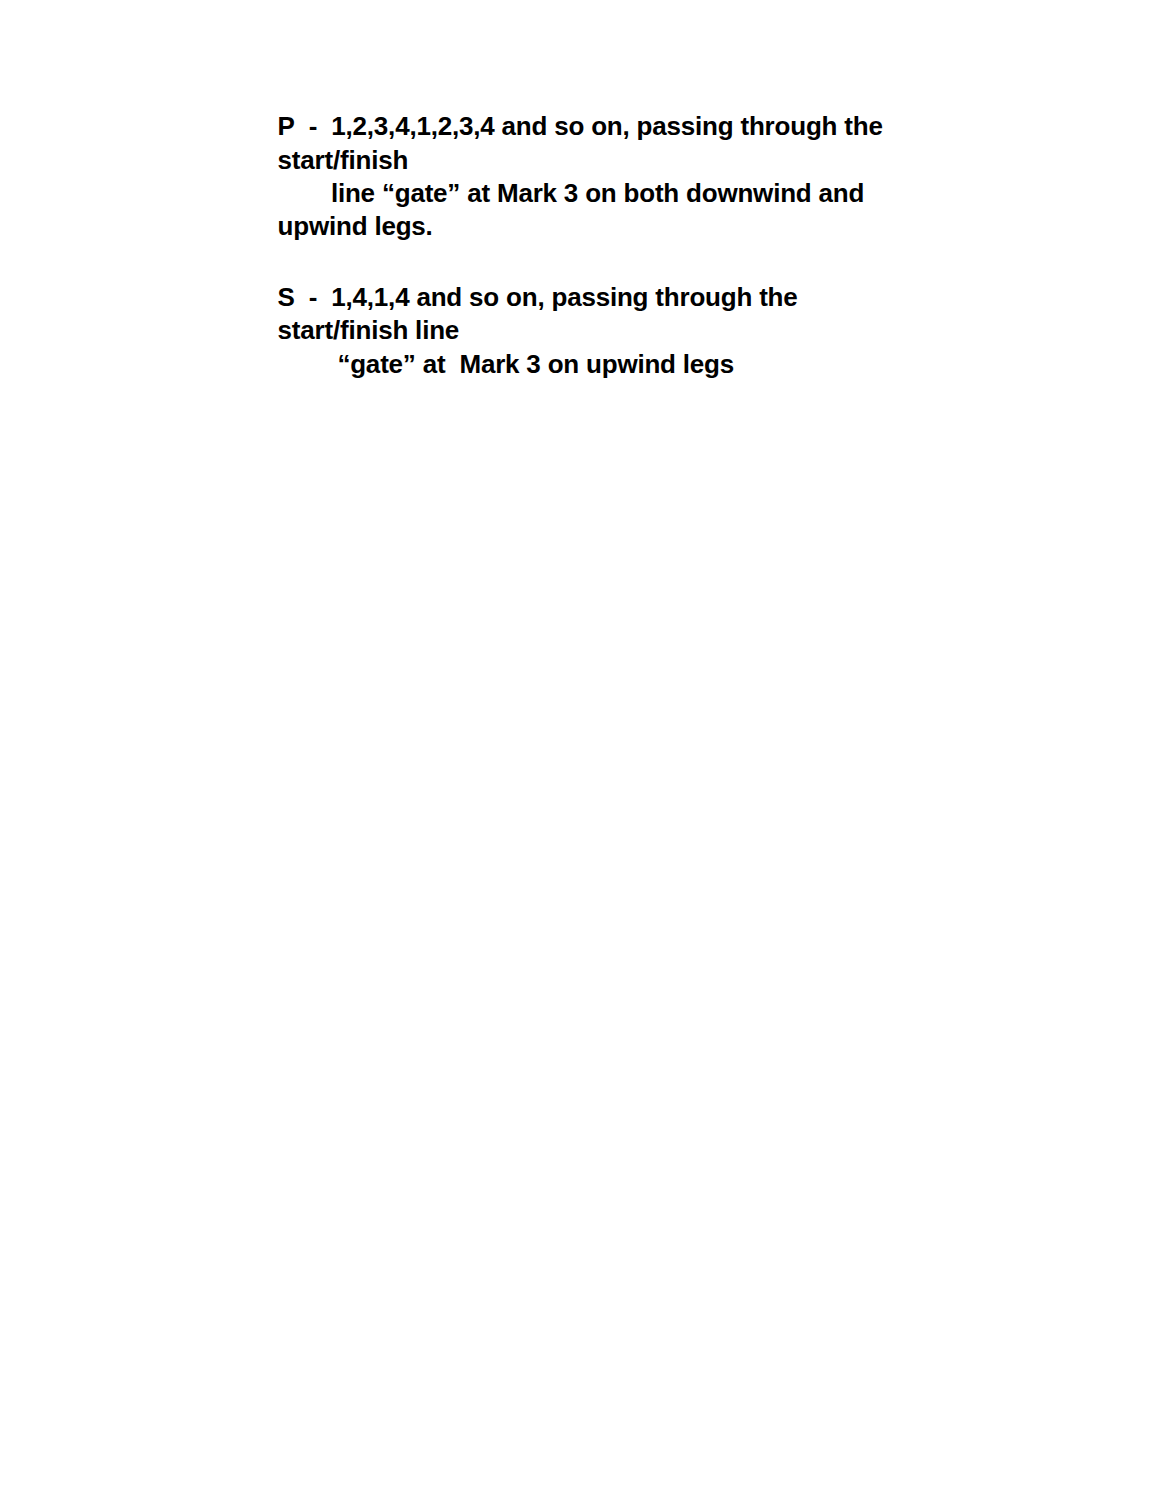P - 1,2,3,4,1,2,3,4 and so on, passing through the start/finish line “gate” at Mark 3 on both downwind and upwind legs.
S - 1,4,1,4 and so on, passing through the start/finish line “gate” at Mark 3 on upwind legs